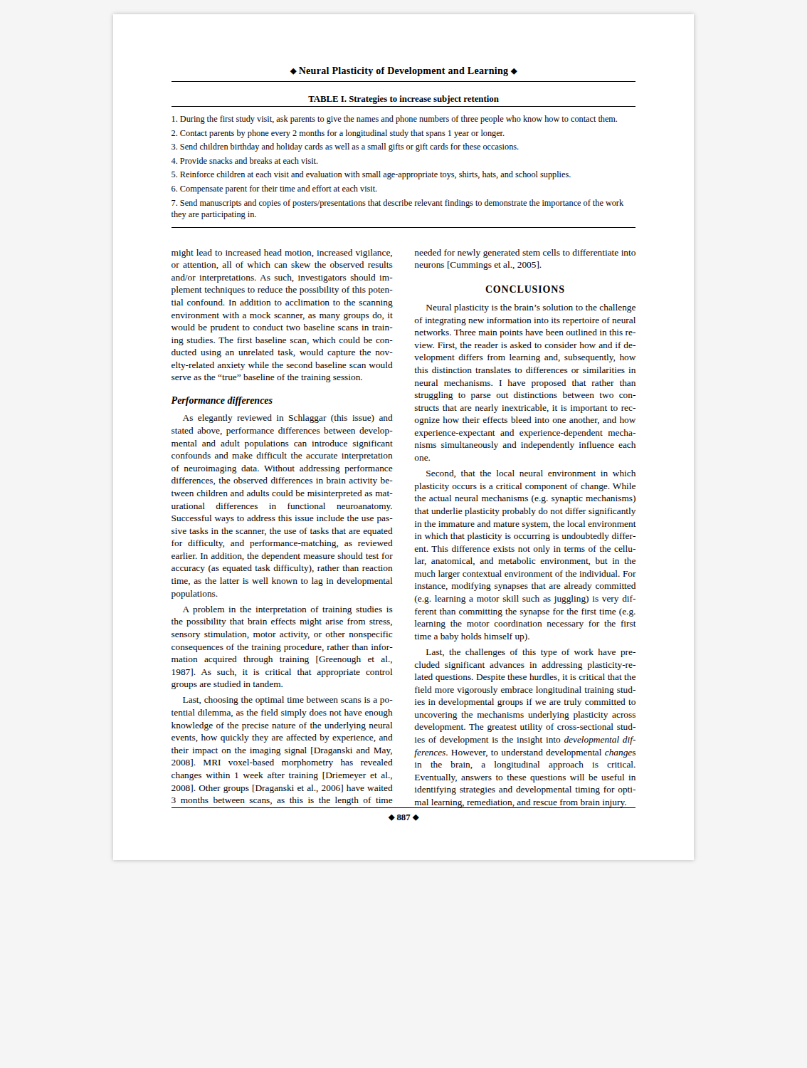◆ Neural Plasticity of Development and Learning ◆
| TABLE I. Strategies to increase subject retention |
| 1. During the first study visit, ask parents to give the names and phone numbers of three people who know how to contact them. |
| 2. Contact parents by phone every 2 months for a longitudinal study that spans 1 year or longer. |
| 3. Send children birthday and holiday cards as well as a small gifts or gift cards for these occasions. |
| 4. Provide snacks and breaks at each visit. |
| 5. Reinforce children at each visit and evaluation with small age-appropriate toys, shirts, hats, and school supplies. |
| 6. Compensate parent for their time and effort at each visit. |
| 7. Send manuscripts and copies of posters/presentations that describe relevant findings to demonstrate the importance of the work they are participating in. |
might lead to increased head motion, increased vigilance, or attention, all of which can skew the observed results and/or interpretations. As such, investigators should implement techniques to reduce the possibility of this potential confound. In addition to acclimation to the scanning environment with a mock scanner, as many groups do, it would be prudent to conduct two baseline scans in training studies. The first baseline scan, which could be conducted using an unrelated task, would capture the novelty-related anxiety while the second baseline scan would serve as the “true” baseline of the training session.
Performance differences
As elegantly reviewed in Schlaggar (this issue) and stated above, performance differences between developmental and adult populations can introduce significant confounds and make difficult the accurate interpretation of neuroimaging data. Without addressing performance differences, the observed differences in brain activity between children and adults could be misinterpreted as maturational differences in functional neuroanatomy. Successful ways to address this issue include the use passive tasks in the scanner, the use of tasks that are equated for difficulty, and performance-matching, as reviewed earlier. In addition, the dependent measure should test for accuracy (as equated task difficulty), rather than reaction time, as the latter is well known to lag in developmental populations.
A problem in the interpretation of training studies is the possibility that brain effects might arise from stress, sensory stimulation, motor activity, or other nonspecific consequences of the training procedure, rather than information acquired through training [Greenough et al., 1987]. As such, it is critical that appropriate control groups are studied in tandem.
Last, choosing the optimal time between scans is a potential dilemma, as the field simply does not have enough knowledge of the precise nature of the underlying neural events, how quickly they are affected by experience, and their impact on the imaging signal [Draganski and May, 2008]. MRI voxel-based morphometry has revealed changes within 1 week after training [Driemeyer et al., 2008]. Other groups [Draganski et al., 2006] have waited 3 months between scans, as this is the length of time needed for newly generated stem cells to differentiate into neurons [Cummings et al., 2005].
CONCLUSIONS
Neural plasticity is the brain’s solution to the challenge of integrating new information into its repertoire of neural networks. Three main points have been outlined in this review. First, the reader is asked to consider how and if development differs from learning and, subsequently, how this distinction translates to differences or similarities in neural mechanisms. I have proposed that rather than struggling to parse out distinctions between two constructs that are nearly inextricable, it is important to recognize how their effects bleed into one another, and how experience-expectant and experience-dependent mechanisms simultaneously and independently influence each one.
Second, that the local neural environment in which plasticity occurs is a critical component of change. While the actual neural mechanisms (e.g. synaptic mechanisms) that underlie plasticity probably do not differ significantly in the immature and mature system, the local environment in which that plasticity is occurring is undoubtedly different. This difference exists not only in terms of the cellular, anatomical, and metabolic environment, but in the much larger contextual environment of the individual. For instance, modifying synapses that are already committed (e.g. learning a motor skill such as juggling) is very different than committing the synapse for the first time (e.g. learning the motor coordination necessary for the first time a baby holds himself up).
Last, the challenges of this type of work have precluded significant advances in addressing plasticity-related questions. Despite these hurdles, it is critical that the field more vigorously embrace longitudinal training studies in developmental groups if we are truly committed to uncovering the mechanisms underlying plasticity across development. The greatest utility of cross-sectional studies of development is the insight into developmental differences. However, to understand developmental changes in the brain, a longitudinal approach is critical. Eventually, answers to these questions will be useful in identifying strategies and developmental timing for optimal learning, remediation, and rescue from brain injury.
◆ 887 ◆